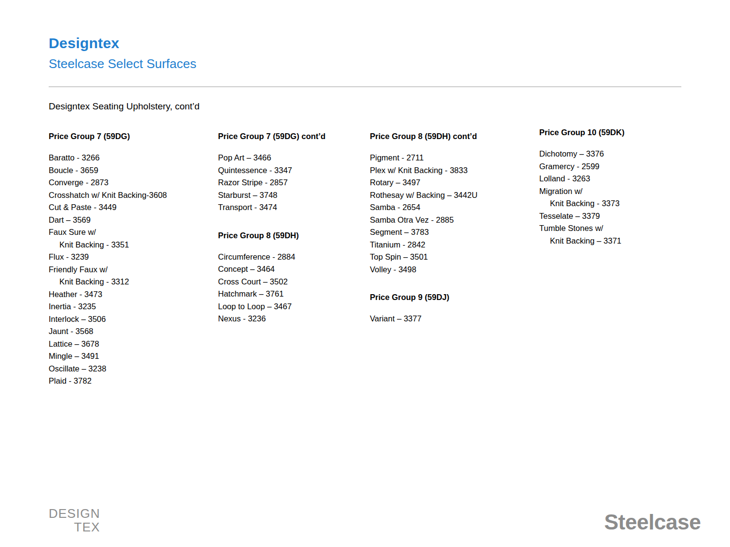Designtex
Steelcase Select Surfaces
Designtex Seating Upholstery, cont’d
Price Group 7 (59DG)
Baratto - 3266
Boucle - 3659
Converge - 2873
Crosshatch w/ Knit Backing-3608
Cut & Paste - 3449
Dart – 3569
Faux Sure w/
Knit Backing - 3351
Flux - 3239
Friendly Faux w/
Knit Backing - 3312
Heather - 3473
Inertia - 3235
Interlock – 3506
Jaunt - 3568
Lattice – 3678
Mingle – 3491
Oscillate – 3238
Plaid - 3782
Price Group 7 (59DG) cont’d
Pop Art – 3466
Quintessence - 3347
Razor Stripe - 2857
Starburst – 3748
Transport - 3474
Price Group 8 (59DH)
Circumference - 2884
Concept – 3464
Cross Court – 3502
Hatchmark – 3761
Loop to Loop – 3467
Nexus - 3236
Price Group 8 (59DH) cont’d
Pigment - 2711
Plex w/ Knit Backing - 3833
Rotary – 3497
Rothesay w/ Backing – 3442U
Samba - 2654
Samba Otra Vez - 2885
Segment – 3783
Titanium - 2842
Top Spin – 3501
Volley - 3498
Price Group 9 (59DJ)
Variant – 3377
Price Group 10 (59DK)
Dichotomy – 3376
Gramercy - 2599
Lolland - 3263
Migration w/
Knit Backing - 3373
Tesselate – 3379
Tumble Stones w/
Knit Backing – 3371
DESIGNTEX
Steelcase